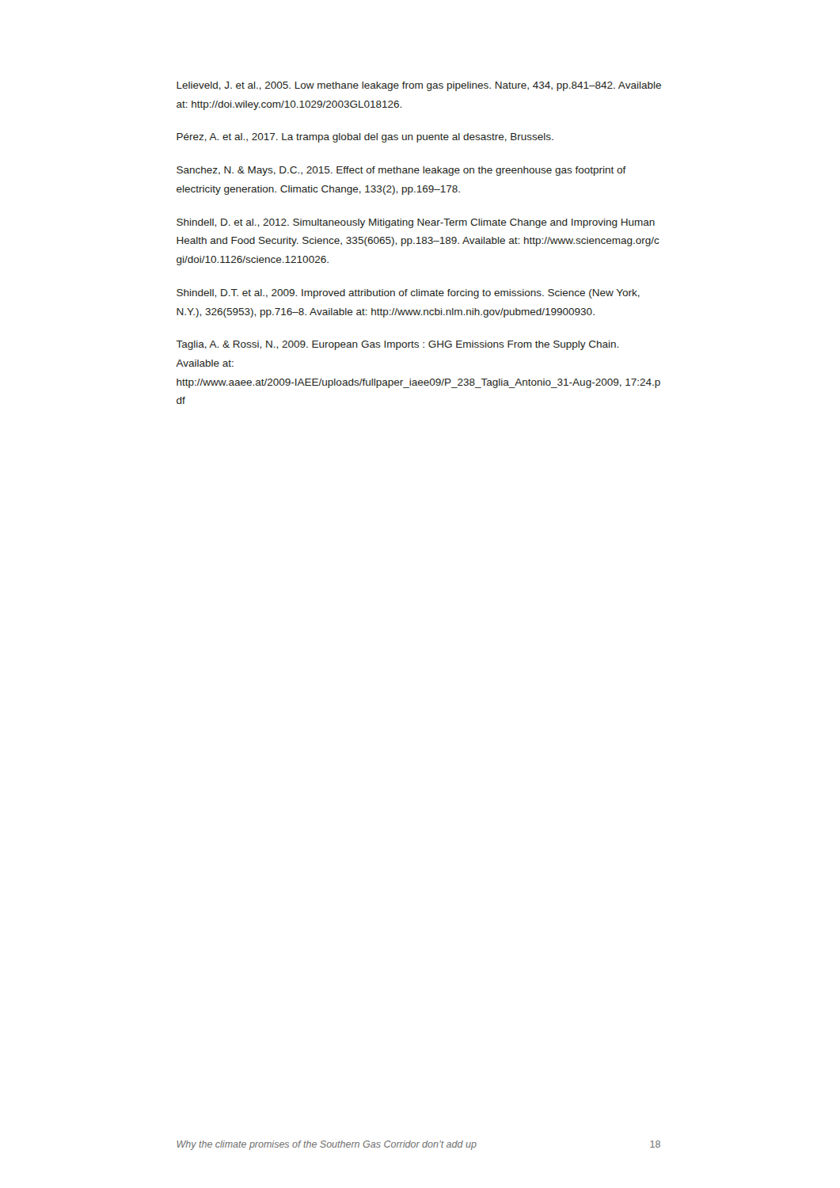Lelieveld, J. et al., 2005. Low methane leakage from gas pipelines. Nature, 434, pp.841–842. Available at: http://doi.wiley.com/10.1029/2003GL018126.
Pérez, A. et al., 2017. La trampa global del gas un puente al desastre, Brussels.
Sanchez, N. & Mays, D.C., 2015. Effect of methane leakage on the greenhouse gas footprint of electricity generation. Climatic Change, 133(2), pp.169–178.
Shindell, D. et al., 2012. Simultaneously Mitigating Near-Term Climate Change and Improving Human Health and Food Security. Science, 335(6065), pp.183–189. Available at: http://www.sciencemag.org/cgi/doi/10.1126/science.1210026.
Shindell, D.T. et al., 2009. Improved attribution of climate forcing to emissions. Science (New York, N.Y.), 326(5953), pp.716–8. Available at: http://www.ncbi.nlm.nih.gov/pubmed/19900930.
Taglia, A. & Rossi, N., 2009. European Gas Imports : GHG Emissions From the Supply Chain. Available at:
http://www.aaee.at/2009-IAEE/uploads/fullpaper_iaee09/P_238_Taglia_Antonio_31-Aug-2009, 17:24.pdf
Why the climate promises of the Southern Gas Corridor don’t add up 18